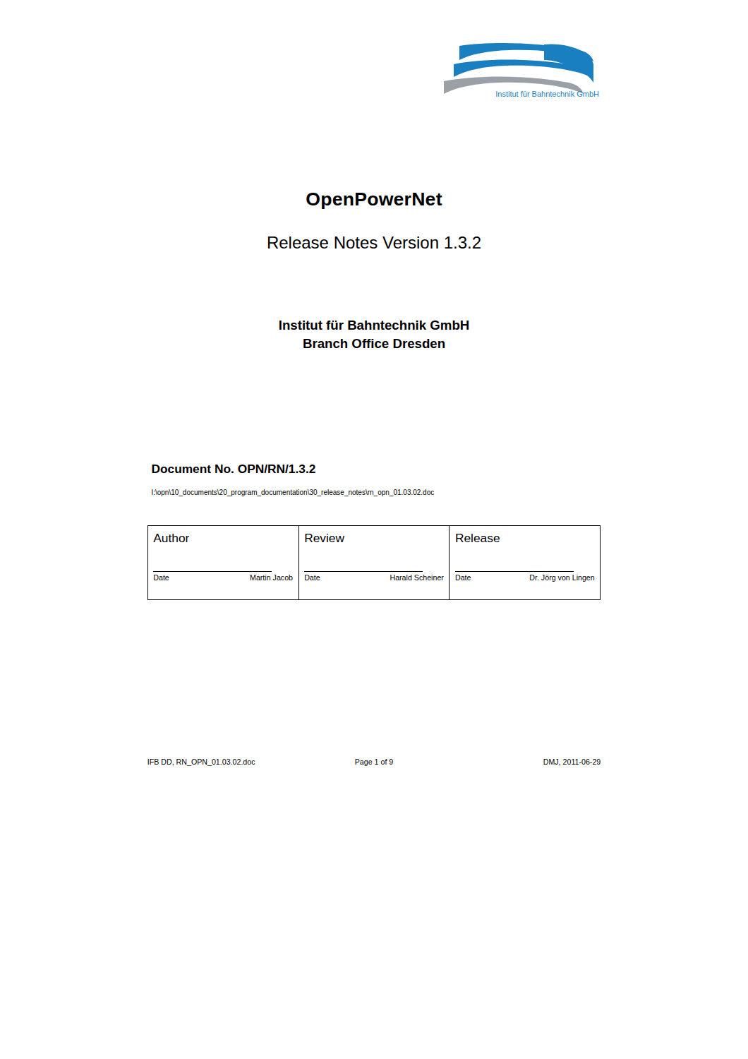Institut für Bahntechnik GmbH
OpenPowerNet
Release Notes Version 1.3.2
Institut für Bahntechnik GmbH
Branch Office Dresden
Document No. OPN/RN/1.3.2
I:\opn\10_documents\20_program_documentation\30_release_notes\rn_opn_01.03.02.doc
| Author Date Martin Jacob | Review Date Harald Scheiner | Release Date Dr. Jörg von Lingen |
IFB DD, RN_OPN_01.03.02.doc
Page 1 of 9
DMJ, 2011-06-29